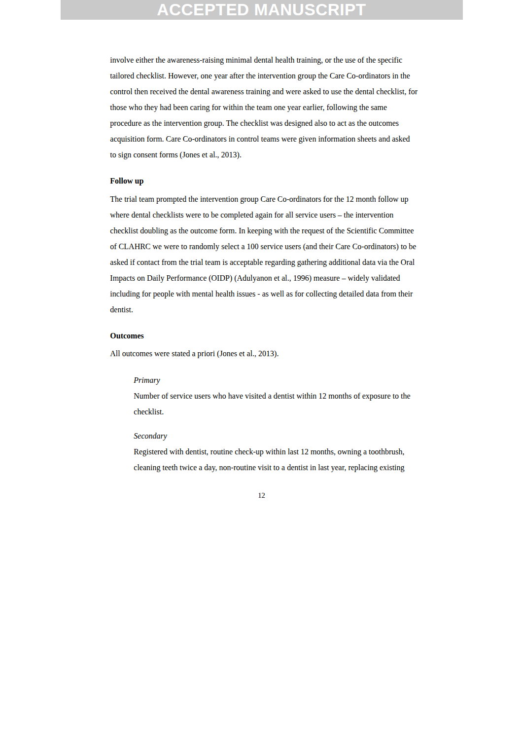ACCEPTED MANUSCRIPT
involve either the awareness-raising minimal dental health training, or the use of the specific tailored checklist. However, one year after the intervention group the Care Co-ordinators in the control then received the dental awareness training and were asked to use the dental checklist, for those who they had been caring for within the team one year earlier, following the same procedure as the intervention group. The checklist was designed also to act as the outcomes acquisition form. Care Co-ordinators in control teams were given information sheets and asked to sign consent forms (Jones et al., 2013).
Follow up
The trial team prompted the intervention group Care Co-ordinators for the 12 month follow up where dental checklists were to be completed again for all service users – the intervention checklist doubling as the outcome form. In keeping with the request of the Scientific Committee of CLAHRC we were to randomly select a 100 service users (and their Care Co-ordinators) to be asked if contact from the trial team is acceptable regarding gathering additional data via the Oral Impacts on Daily Performance (OIDP) (Adulyanon et al., 1996) measure – widely validated including for people with mental health issues - as well as for collecting detailed data from their dentist.
Outcomes
All outcomes were stated a priori (Jones et al., 2013).
Primary
Number of service users who have visited a dentist within 12 months of exposure to the checklist.
Secondary
Registered with dentist, routine check-up within last 12 months, owning a toothbrush, cleaning teeth twice a day, non-routine visit to a dentist in last year, replacing existing
12